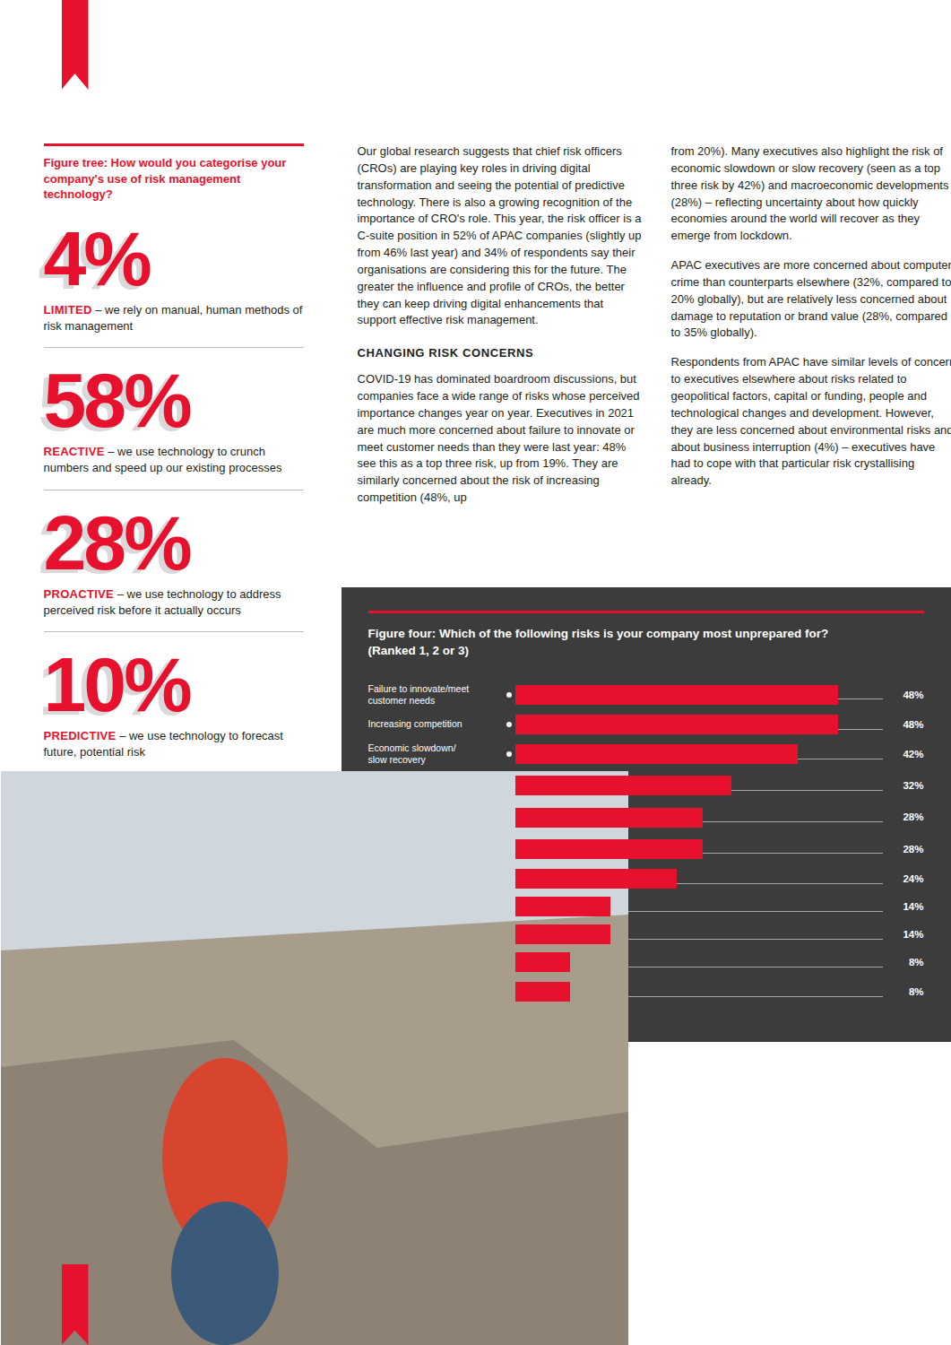Figure tree: How would you categorise your company's use of risk management technology?
4%
4%
LIMITED – we rely on manual, human methods of risk management
58%
58%
REACTIVE – we use technology to crunch numbers and speed up our existing processes
28%
28%
PROACTIVE – we use technology to address perceived risk before it actually occurs
10%
10%
PREDICTIVE – we use technology to forecast future, potential risk
Our global research suggests that chief risk officers (CROs) are playing key roles in driving digital transformation and seeing the potential of predictive technology. There is also a growing recognition of the importance of CRO's role. This year, the risk officer is a C-suite position in 52% of APAC companies (slightly up from 46% last year) and 34% of respondents say their organisations are considering this for the future. The greater the influence and profile of CROs, the better they can keep driving digital enhancements that support effective risk management.
Changing risk concerns
COVID-19 has dominated boardroom discussions, but companies face a wide range of risks whose perceived importance changes year on year. Executives in 2021 are much more concerned about failure to innovate or meet customer needs than they were last year: 48% see this as a top three risk, up from 19%. They are similarly concerned about the risk of increasing competition (48%, up
from 20%). Many executives also highlight the risk of economic slowdown or slow recovery (seen as a top three risk by 42%) and macroeconomic developments (28%) – reflecting uncertainty about how quickly economies around the world will recover as they emerge from lockdown.
APAC executives are more concerned about computer crime than counterparts elsewhere (32%, compared to 20% globally), but are relatively less concerned about damage to reputation or brand value (28%, compared to 35% globally).
Respondents from APAC have similar levels of concern to executives elsewhere about risks related to geopolitical factors, capital or funding, people and technological changes and development. However, they are less concerned about environmental risks and about business interruption (4%) – executives have had to cope with that particular risk crystallising already.
Figure four: Which of the following risks is your company most unprepared for?
(Ranked 1, 2 or 3)
| Failure to innovate/meet customer needs | | | 48% |
| Increasing competition | | | 48% |
| Economic slowdown/ slow recovery | | | 42% |
| Computer crime/hacking/ viruses/malicious codes | | | 32% |
| Damage to reputation/ brand value | | | 28% |
| Macroeconomic developments | | | 28% |
| Geopolitical | | | 24% |
| Capital / funding | | | 14% |
| People | | | 14% |
| Environmental | | | 8% |
| Technological changes and development | | | 8% |